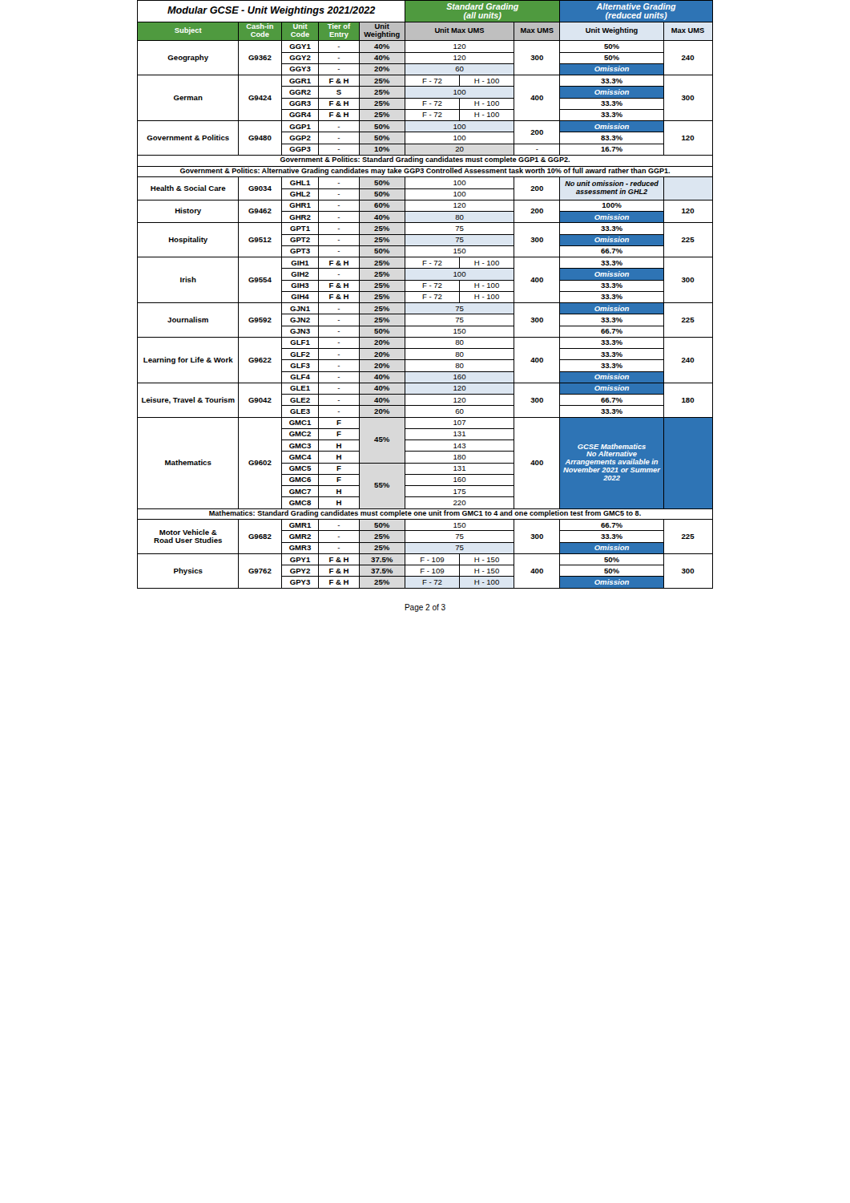| Modular GCSE - Unit Weightings 2021/2022 | Standard Grading (all units) | Alternative Grading (reduced units) |
| Subject | Cash-in Code | Unit Code | Tier of Entry | Unit Weighting | Unit Max UMS | Max UMS | Unit Weighting | Max UMS |
| Geography | G9362 | GGY1 | - | 40% | 120 | 300 | 50% | 240 |
| GGY2 | - | 40% | 120 | 50% |
| GGY3 | - | 20% | 60 | Omission |
| German | G9424 | GGR1 | F & H | 25% | F - 72 | H - 100 | 400 | 33.3% | 300 |
| GGR2 | S | 25% | 100 | Omission |
| GGR3 | F & H | 25% | F - 72 | H - 100 | 33.3% |
| GGR4 | F & H | 25% | F - 72 | H - 100 | 33.3% |
| Government & Politics | G9480 | GGP1 | - | 50% | 100 | 200 | Omission | 120 |
| GGP2 | - | 50% | 100 | 83.3% |
| GGP3 | - | 10% | 20 | - | 16.7% |
| Government & Politics: Standard Grading candidates must complete GGP1 & GGP2. |
| Government & Politics: Alternative Grading candidates may take GGP3 Controlled Assessment task worth 10% of full award rather than GGP1. |
| Health & Social Care | G9034 | GHL1 | - | 50% | 100 | 200 | No unit omission - reduced assessment in GHL2 | |
| GHL2 | - | 50% | 100 |
| History | G9462 | GHR1 | - | 60% | 120 | 200 | 100% | 120 |
| GHR2 | - | 40% | 80 | Omission |
| Hospitality | G9512 | GPT1 | - | 25% | 75 | 300 | 33.3% | 225 |
| GPT2 | - | 25% | 75 | Omission |
| GPT3 | - | 50% | 150 | 66.7% |
| Irish | G9554 | GIH1 | F & H | 25% | F - 72 | H - 100 | 400 | 33.3% | 300 |
| GIH2 | - | 25% | 100 | Omission |
| GIH3 | F & H | 25% | F - 72 | H - 100 | 33.3% |
| GIH4 | F & H | 25% | F - 72 | H - 100 | 33.3% |
| Journalism | G9592 | GJN1 | - | 25% | 75 | 300 | Omission | 225 |
| GJN2 | - | 25% | 75 | 33.3% |
| GJN3 | - | 50% | 150 | 66.7% |
| Learning for Life & Work | G9622 | GLF1 | - | 20% | 80 | 400 | 33.3% | 240 |
| GLF2 | - | 20% | 80 | 33.3% |
| GLF3 | - | 20% | 80 | 33.3% |
| GLF4 | - | 40% | 160 | Omission |
| Leisure, Travel & Tourism | G9042 | GLE1 | - | 40% | 120 | 300 | Omission | 180 |
| GLE2 | - | 40% | 120 | 66.7% |
| GLE3 | - | 20% | 60 | 33.3% |
| Mathematics | G9602 | GMC1 | F | 45% | 107 | 400 | GCSE Mathematics No Alternative Arrangements available in November 2021 or Summer 2022 | |
| GMC2 | F | 131 |
| GMC3 | H | 143 |
| GMC4 | H | 180 |
| GMC5 | F | 55% | 131 |
| GMC6 | F | 160 |
| GMC7 | H | 175 |
| GMC8 | H | 220 |
| Mathematics: Standard Grading candidates must complete one unit from GMC1 to 4 and one completion test from GMC5 to 8. |
| Motor Vehicle & Road User Studies | G9682 | GMR1 | - | 50% | 150 | 300 | 66.7% | 225 |
| GMR2 | - | 25% | 75 | 33.3% |
| GMR3 | - | 25% | 75 | Omission |
| Physics | G9762 | GPY1 | F & H | 37.5% | F - 109 | H - 150 | 400 | 50% | 300 |
| GPY2 | F & H | 37.5% | F - 109 | H - 150 | 50% |
| GPY3 | F & H | 25% | F - 72 | H - 100 | Omission |
Page 2 of 3